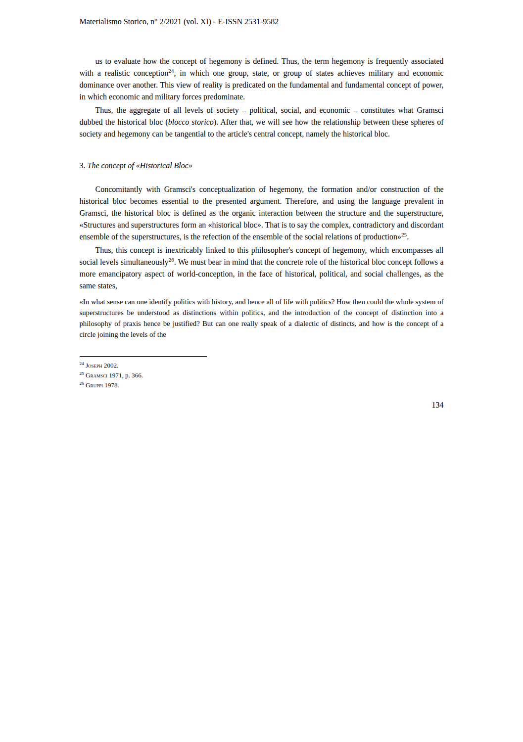Materialismo Storico, n° 2/2021 (vol. XI) - E-ISSN 2531-9582
us to evaluate how the concept of hegemony is defined. Thus, the term hegemony is frequently associated with a realistic conception24, in which one group, state, or group of states achieves military and economic dominance over another. This view of reality is predicated on the fundamental and fundamental concept of power, in which economic and military forces predominate.
Thus, the aggregate of all levels of society – political, social, and economic – constitutes what Gramsci dubbed the historical bloc (blocco storico). After that, we will see how the relationship between these spheres of society and hegemony can be tangential to the article's central concept, namely the historical bloc.
3. The concept of «Historical Bloc»
Concomitantly with Gramsci's conceptualization of hegemony, the formation and/or construction of the historical bloc becomes essential to the presented argument. Therefore, and using the language prevalent in Gramsci, the historical bloc is defined as the organic interaction between the structure and the superstructure, «Structures and superstructures form an «historical bloc». That is to say the complex, contradictory and discordant ensemble of the superstructures, is the refection of the ensemble of the social relations of production»25.
Thus, this concept is inextricably linked to this philosopher's concept of hegemony, which encompasses all social levels simultaneously26. We must bear in mind that the concrete role of the historical bloc concept follows a more emancipatory aspect of world-conception, in the face of historical, political, and social challenges, as the same states,
«In what sense can one identify politics with history, and hence all of life with politics? How then could the whole system of superstructures be understood as distinctions within politics, and the introduction of the concept of distinction into a philosophy of praxis hence be justified? But can one really speak of a dialectic of distincts, and how is the concept of a circle joining the levels of the
24 Joseph 2002.
25 Gramsci 1971, p. 366.
26 Gruppi 1978.
134